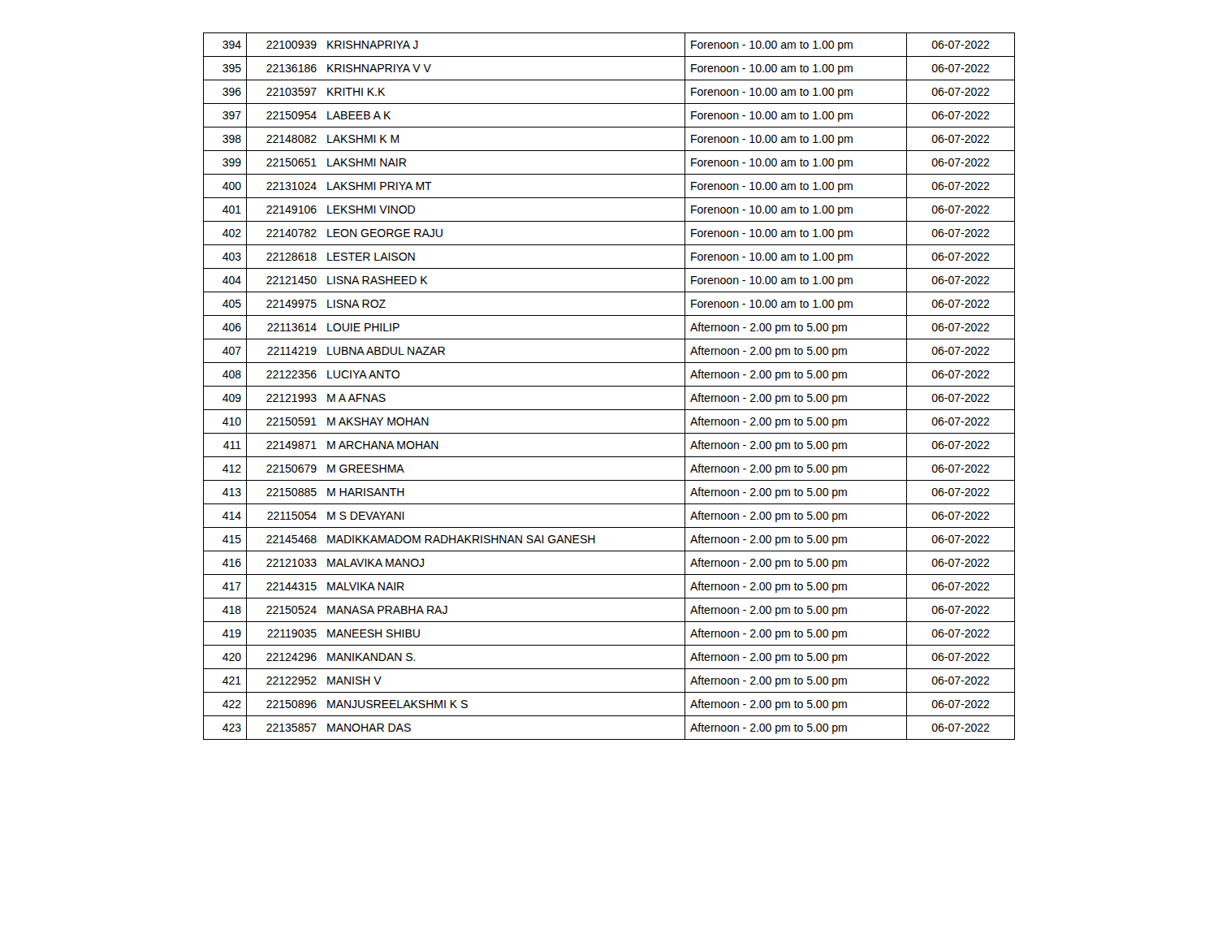| 394 | 22100939 | KRISHNAPRIYA J | Forenoon - 10.00 am to 1.00 pm | 06-07-2022 |
| 395 | 22136186 | KRISHNAPRIYA V V | Forenoon - 10.00 am to 1.00 pm | 06-07-2022 |
| 396 | 22103597 | KRITHI K.K | Forenoon - 10.00 am to 1.00 pm | 06-07-2022 |
| 397 | 22150954 | LABEEB A K | Forenoon - 10.00 am to 1.00 pm | 06-07-2022 |
| 398 | 22148082 | LAKSHMI K M | Forenoon - 10.00 am to 1.00 pm | 06-07-2022 |
| 399 | 22150651 | LAKSHMI NAIR | Forenoon - 10.00 am to 1.00 pm | 06-07-2022 |
| 400 | 22131024 | LAKSHMI PRIYA MT | Forenoon - 10.00 am to 1.00 pm | 06-07-2022 |
| 401 | 22149106 | LEKSHMI VINOD | Forenoon - 10.00 am to 1.00 pm | 06-07-2022 |
| 402 | 22140782 | LEON GEORGE RAJU | Forenoon - 10.00 am to 1.00 pm | 06-07-2022 |
| 403 | 22128618 | LESTER LAISON | Forenoon - 10.00 am to 1.00 pm | 06-07-2022 |
| 404 | 22121450 | LISNA RASHEED K | Forenoon - 10.00 am to 1.00 pm | 06-07-2022 |
| 405 | 22149975 | LISNA ROZ | Forenoon - 10.00 am to 1.00 pm | 06-07-2022 |
| 406 | 22113614 | LOUIE PHILIP | Afternoon - 2.00 pm to 5.00 pm | 06-07-2022 |
| 407 | 22114219 | LUBNA ABDUL NAZAR | Afternoon - 2.00 pm to 5.00 pm | 06-07-2022 |
| 408 | 22122356 | LUCIYA ANTO | Afternoon - 2.00 pm to 5.00 pm | 06-07-2022 |
| 409 | 22121993 | M A AFNAS | Afternoon - 2.00 pm to 5.00 pm | 06-07-2022 |
| 410 | 22150591 | M AKSHAY MOHAN | Afternoon - 2.00 pm to 5.00 pm | 06-07-2022 |
| 411 | 22149871 | M ARCHANA MOHAN | Afternoon - 2.00 pm to 5.00 pm | 06-07-2022 |
| 412 | 22150679 | M GREESHMA | Afternoon - 2.00 pm to 5.00 pm | 06-07-2022 |
| 413 | 22150885 | M HARISANTH | Afternoon - 2.00 pm to 5.00 pm | 06-07-2022 |
| 414 | 22115054 | M S DEVAYANI | Afternoon - 2.00 pm to 5.00 pm | 06-07-2022 |
| 415 | 22145468 | MADIKKAMADOM RADHAKRISHNAN SAI GANESH | Afternoon - 2.00 pm to 5.00 pm | 06-07-2022 |
| 416 | 22121033 | MALAVIKA MANOJ | Afternoon - 2.00 pm to 5.00 pm | 06-07-2022 |
| 417 | 22144315 | MALVIKA NAIR | Afternoon - 2.00 pm to 5.00 pm | 06-07-2022 |
| 418 | 22150524 | MANASA PRABHA RAJ | Afternoon - 2.00 pm to 5.00 pm | 06-07-2022 |
| 419 | 22119035 | MANEESH SHIBU | Afternoon - 2.00 pm to 5.00 pm | 06-07-2022 |
| 420 | 22124296 | MANIKANDAN S. | Afternoon - 2.00 pm to 5.00 pm | 06-07-2022 |
| 421 | 22122952 | MANISH V | Afternoon - 2.00 pm to 5.00 pm | 06-07-2022 |
| 422 | 22150896 | MANJUSREELAKSHMI K S | Afternoon - 2.00 pm to 5.00 pm | 06-07-2022 |
| 423 | 22135857 | MANOHAR DAS | Afternoon - 2.00 pm to 5.00 pm | 06-07-2022 |